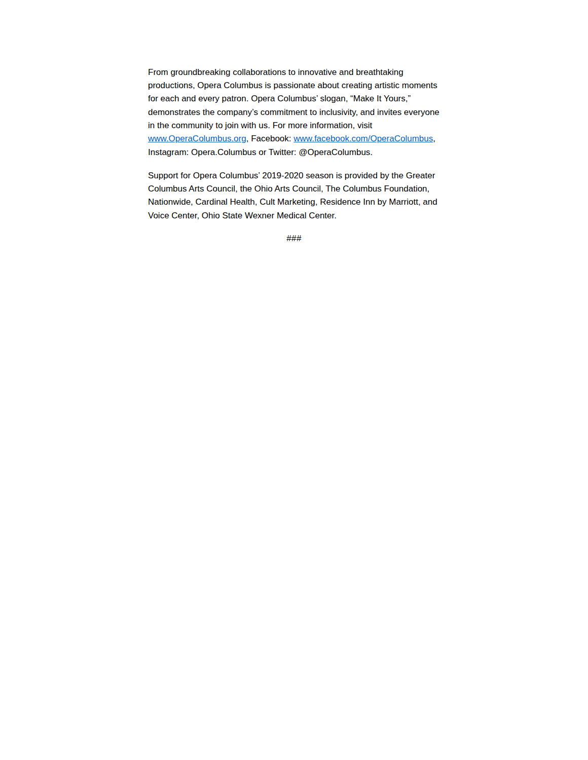From groundbreaking collaborations to innovative and breathtaking productions, Opera Columbus is passionate about creating artistic moments for each and every patron. Opera Columbus’ slogan, “Make It Yours,” demonstrates the company’s commitment to inclusivity, and invites everyone in the community to join with us. For more information, visit www.OperaColumbus.org, Facebook: www.facebook.com/OperaColumbus, Instagram: Opera.Columbus or Twitter: @OperaColumbus.
Support for Opera Columbus’ 2019-2020 season is provided by the Greater Columbus Arts Council, the Ohio Arts Council, The Columbus Foundation, Nationwide, Cardinal Health, Cult Marketing, Residence Inn by Marriott, and Voice Center, Ohio State Wexner Medical Center.
###